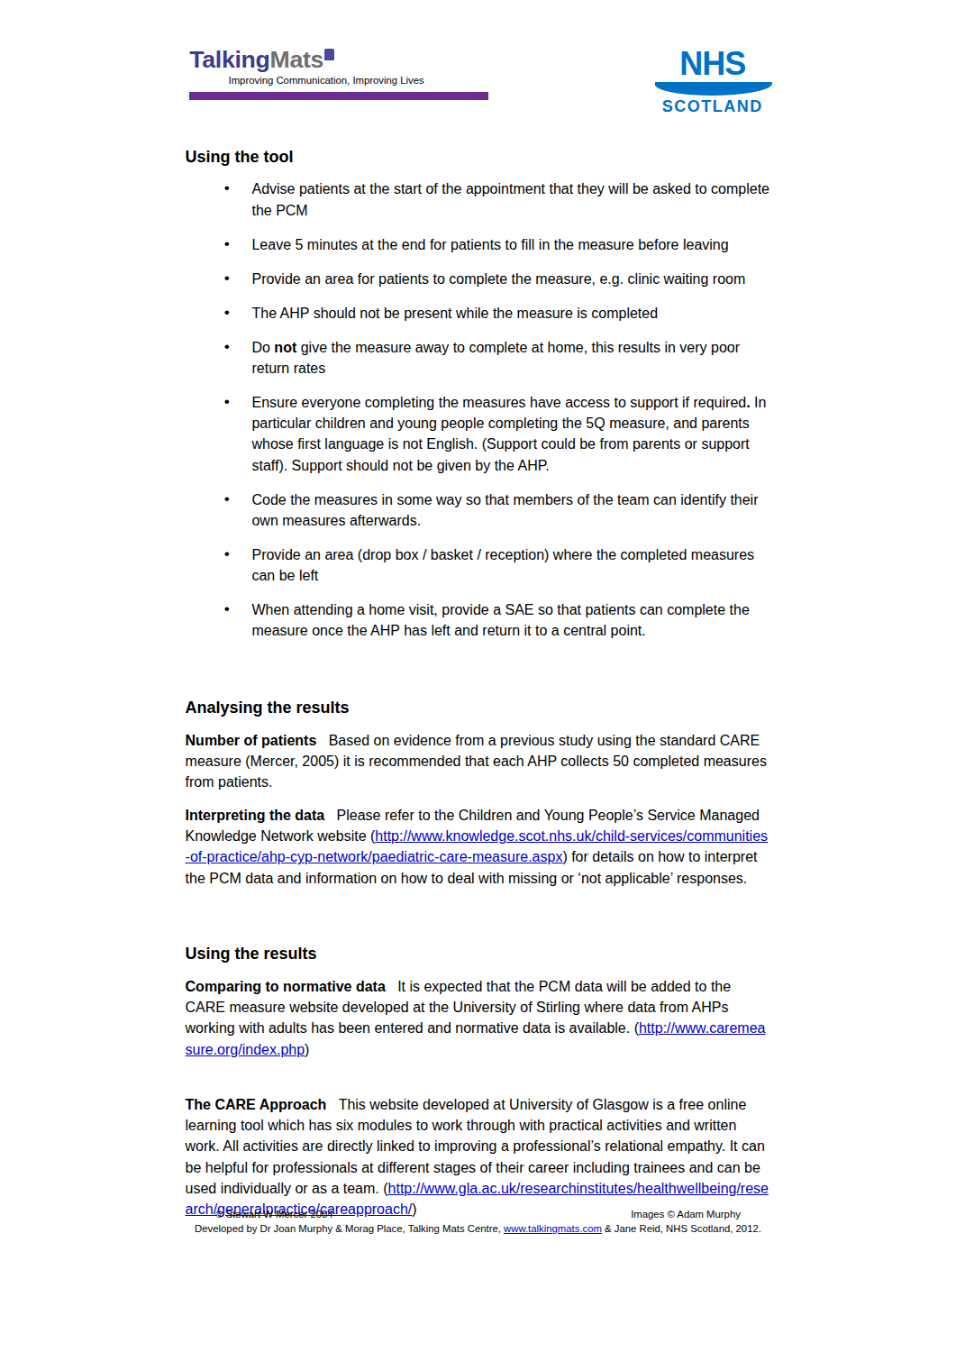Talking Mats
Improving Communication, Improving Lives
NHS
SCOTLAND
Using the tool
Advise patients at the start of the appointment that they will be asked to complete the PCM
Leave 5 minutes at the end for patients to fill in the measure before leaving
Provide an area for patients to complete the measure, e.g. clinic waiting room
The AHP should not be present while the measure is completed
Do not give the measure away to complete at home, this results in very poor return rates
Ensure everyone completing the measures have access to support if required. In particular children and young people completing the 5Q measure, and parents whose first language is not English. (Support could be from parents or support staff). Support should not be given by the AHP.
Code the measures in some way so that members of the team can identify their own measures afterwards.
Provide an area (drop box / basket / reception) where the completed measures can be left
When attending a home visit, provide a SAE so that patients can complete the measure once the AHP has left and return it to a central point.
Analysing the results
Number of patients Based on evidence from a previous study using the standard CARE measure (Mercer, 2005) it is recommended that each AHP collects 50 completed measures from patients.
Interpreting the data Please refer to the Children and Young People’s Service Managed Knowledge Network website (http://www.knowledge.scot.nhs.uk/child-services/communities-of-practice/ahp-cyp-network/paediatric-care-measure.aspx) for details on how to interpret the PCM data and information on how to deal with missing or ‘not applicable’ responses.
Using the results
Comparing to normative data It is expected that the PCM data will be added to the CARE measure website developed at the University of Stirling where data from AHPs working with adults has been entered and normative data is available. (http://www.caremeasure.org/index.php)
The CARE Approach This website developed at University of Glasgow is a free online learning tool which has six modules to work through with practical activities and written work. All activities are directly linked to improving a professional’s relational empathy. It can be helpful for professionals at different stages of their career including trainees and can be used individually or as a team. (http://www.gla.ac.uk/researchinstitutes/healthwellbeing/research/generalpractice/careapproach/)
© Stewart W Mercer 2004 Images © Adam Murphy
Developed by Dr Joan Murphy & Morag Place, Talking Mats Centre, www.talkingmats.com & Jane Reid, NHS Scotland, 2012.